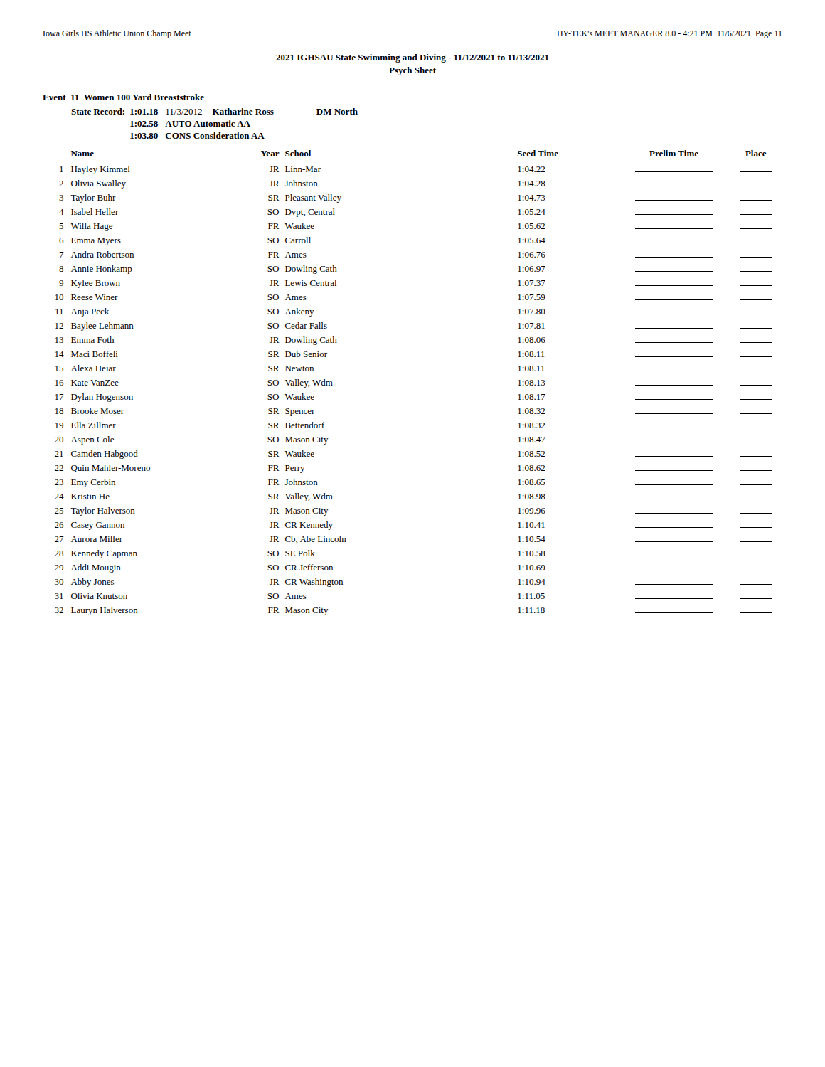Iowa Girls HS Athletic Union Champ Meet
HY-TEK's MEET MANAGER 8.0 - 4:21 PM 11/6/2021 Page 11
2021 IGHSAU State Swimming and Diving - 11/12/2021 to 11/13/2021
Psych Sheet
Event 11 Women 100 Yard Breaststroke
| State Record: | 1:01.18 | 11/3/2012 | Katharine Ross | DM North |
| | 1:02.58 | AUTO Automatic AA |
| | 1:03.80 | CONS Consideration AA |
| | Name | Year | School | Seed Time | Prelim Time | Place |
| --- | --- | --- | --- | --- | --- | --- |
| 1 | Hayley Kimmel | JR | Linn-Mar | 1:04.22 | | |
| 2 | Olivia Swalley | JR | Johnston | 1:04.28 | | |
| 3 | Taylor Buhr | SR | Pleasant Valley | 1:04.73 | | |
| 4 | Isabel Heller | SO | Dvpt, Central | 1:05.24 | | |
| 5 | Willa Hage | FR | Waukee | 1:05.62 | | |
| 6 | Emma Myers | SO | Carroll | 1:05.64 | | |
| 7 | Andra Robertson | FR | Ames | 1:06.76 | | |
| 8 | Annie Honkamp | SO | Dowling Cath | 1:06.97 | | |
| 9 | Kylee Brown | JR | Lewis Central | 1:07.37 | | |
| 10 | Reese Winer | SO | Ames | 1:07.59 | | |
| 11 | Anja Peck | SO | Ankeny | 1:07.80 | | |
| 12 | Baylee Lehmann | SO | Cedar Falls | 1:07.81 | | |
| 13 | Emma Foth | JR | Dowling Cath | 1:08.06 | | |
| 14 | Maci Boffeli | SR | Dub Senior | 1:08.11 | | |
| 15 | Alexa Heiar | SR | Newton | 1:08.11 | | |
| 16 | Kate VanZee | SO | Valley, Wdm | 1:08.13 | | |
| 17 | Dylan Hogenson | SO | Waukee | 1:08.17 | | |
| 18 | Brooke Moser | SR | Spencer | 1:08.32 | | |
| 19 | Ella Zillmer | SR | Bettendorf | 1:08.32 | | |
| 20 | Aspen Cole | SO | Mason City | 1:08.47 | | |
| 21 | Camden Habgood | SR | Waukee | 1:08.52 | | |
| 22 | Quin Mahler-Moreno | FR | Perry | 1:08.62 | | |
| 23 | Emy Cerbin | FR | Johnston | 1:08.65 | | |
| 24 | Kristin He | SR | Valley, Wdm | 1:08.98 | | |
| 25 | Taylor Halverson | JR | Mason City | 1:09.96 | | |
| 26 | Casey Gannon | JR | CR Kennedy | 1:10.41 | | |
| 27 | Aurora Miller | JR | Cb, Abe Lincoln | 1:10.54 | | |
| 28 | Kennedy Capman | SO | SE Polk | 1:10.58 | | |
| 29 | Addi Mougin | SO | CR Jefferson | 1:10.69 | | |
| 30 | Abby Jones | JR | CR Washington | 1:10.94 | | |
| 31 | Olivia Knutson | SO | Ames | 1:11.05 | | |
| 32 | Lauryn Halverson | FR | Mason City | 1:11.18 | | |